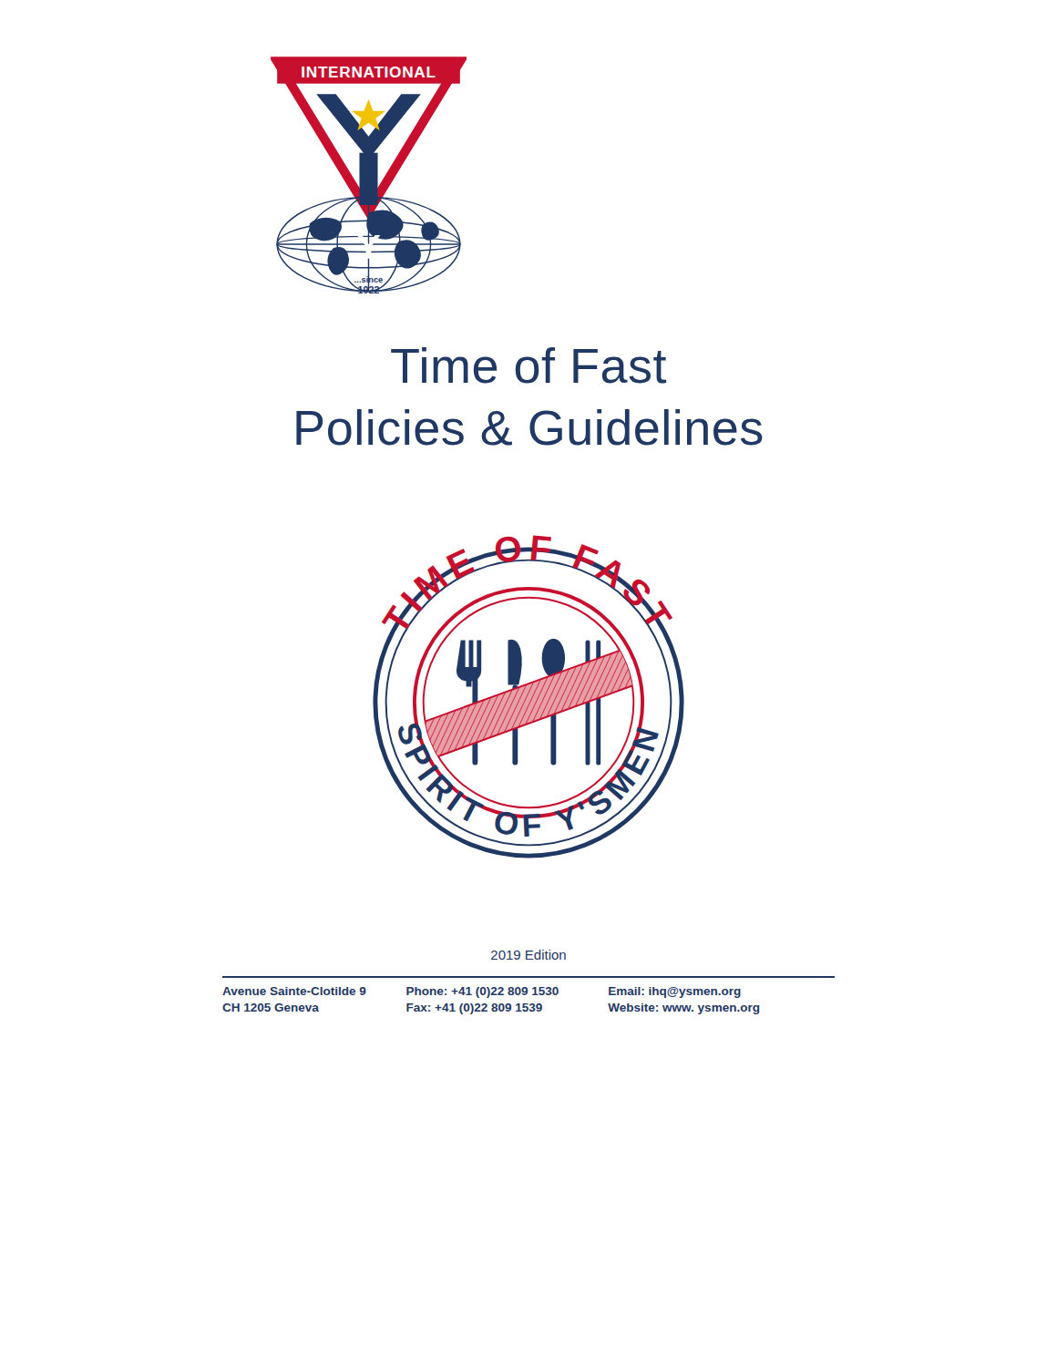INTERNATIONAL ...since 1922
Time of FastPolicies & Guidelines
TIME OF FAST SPIRIT OF Y'SMEN
2019 Edition
| Avenue Sainte-Clotilde 9 | Phone: +41 (0)22 809 1530 | Email: ihq@ysmen.org |
| CH 1205 Geneva | Fax: +41 (0)22 809 1539 | Website: www. ysmen.org |